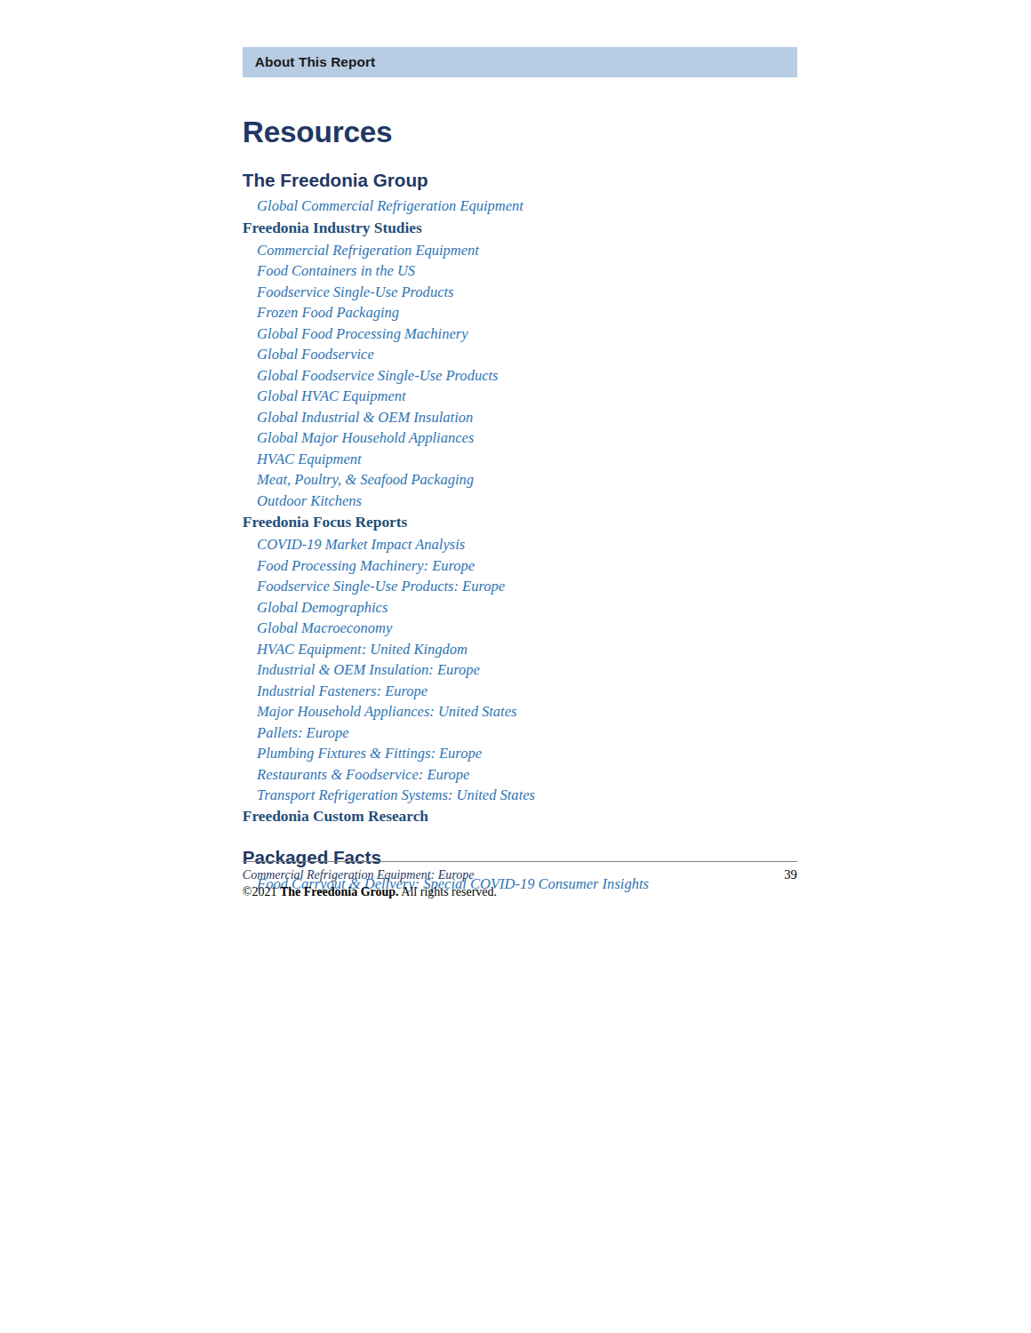About This Report
Resources
The Freedonia Group
Global Commercial Refrigeration Equipment
Freedonia Industry Studies
Commercial Refrigeration Equipment
Food Containers in the US
Foodservice Single-Use Products
Frozen Food Packaging
Global Food Processing Machinery
Global Foodservice
Global Foodservice Single-Use Products
Global HVAC Equipment
Global Industrial & OEM Insulation
Global Major Household Appliances
HVAC Equipment
Meat, Poultry, & Seafood Packaging
Outdoor Kitchens
Freedonia Focus Reports
COVID-19 Market Impact Analysis
Food Processing Machinery: Europe
Foodservice Single-Use Products: Europe
Global Demographics
Global Macroeconomy
HVAC Equipment: United Kingdom
Industrial & OEM Insulation: Europe
Industrial Fasteners: Europe
Major Household Appliances: United States
Pallets: Europe
Plumbing Fixtures & Fittings: Europe
Restaurants & Foodservice: Europe
Transport Refrigeration Systems: United States
Freedonia Custom Research
Packaged Facts
Food Carryout & Delivery: Special COVID-19 Consumer Insights
Commercial Refrigeration Equipment: Europe 39
©2021 The Freedonia Group. All rights reserved.